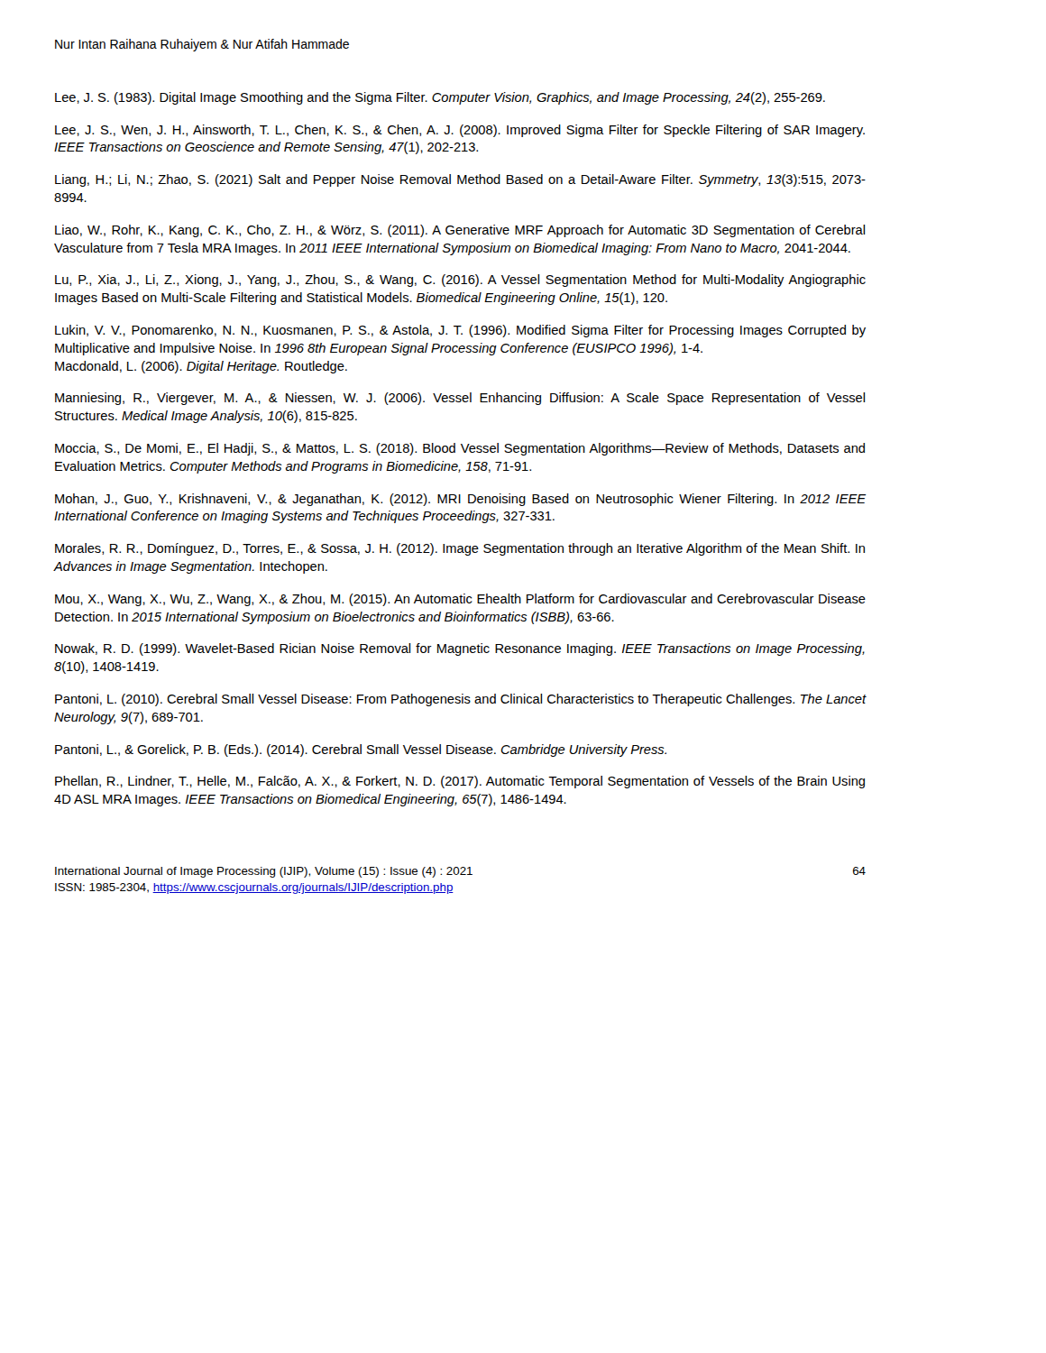Nur Intan Raihana Ruhaiyem & Nur Atifah Hammade
Lee, J. S. (1983). Digital Image Smoothing and the Sigma Filter. Computer Vision, Graphics, and Image Processing, 24(2), 255-269.
Lee, J. S., Wen, J. H., Ainsworth, T. L., Chen, K. S., & Chen, A. J. (2008). Improved Sigma Filter for Speckle Filtering of SAR Imagery. IEEE Transactions on Geoscience and Remote Sensing, 47(1), 202-213.
Liang, H.; Li, N.; Zhao, S. (2021) Salt and Pepper Noise Removal Method Based on a Detail-Aware Filter. Symmetry, 13(3):515, 2073-8994.
Liao, W., Rohr, K., Kang, C. K., Cho, Z. H., & Wörz, S. (2011). A Generative MRF Approach for Automatic 3D Segmentation of Cerebral Vasculature from 7 Tesla MRA Images. In 2011 IEEE International Symposium on Biomedical Imaging: From Nano to Macro, 2041-2044.
Lu, P., Xia, J., Li, Z., Xiong, J., Yang, J., Zhou, S., & Wang, C. (2016). A Vessel Segmentation Method for Multi-Modality Angiographic Images Based on Multi-Scale Filtering and Statistical Models. Biomedical Engineering Online, 15(1), 120.
Lukin, V. V., Ponomarenko, N. N., Kuosmanen, P. S., & Astola, J. T. (1996). Modified Sigma Filter for Processing Images Corrupted by Multiplicative and Impulsive Noise. In 1996 8th European Signal Processing Conference (EUSIPCO 1996), 1-4.
Macdonald, L. (2006). Digital Heritage. Routledge.
Manniesing, R., Viergever, M. A., & Niessen, W. J. (2006). Vessel Enhancing Diffusion: A Scale Space Representation of Vessel Structures. Medical Image Analysis, 10(6), 815-825.
Moccia, S., De Momi, E., El Hadji, S., & Mattos, L. S. (2018). Blood Vessel Segmentation Algorithms—Review of Methods, Datasets and Evaluation Metrics. Computer Methods and Programs in Biomedicine, 158, 71-91.
Mohan, J., Guo, Y., Krishnaveni, V., & Jeganathan, K. (2012). MRI Denoising Based on Neutrosophic Wiener Filtering. In 2012 IEEE International Conference on Imaging Systems and Techniques Proceedings, 327-331.
Morales, R. R., Domínguez, D., Torres, E., & Sossa, J. H. (2012). Image Segmentation through an Iterative Algorithm of the Mean Shift. In Advances in Image Segmentation. Intechopen.
Mou, X., Wang, X., Wu, Z., Wang, X., & Zhou, M. (2015). An Automatic Ehealth Platform for Cardiovascular and Cerebrovascular Disease Detection. In 2015 International Symposium on Bioelectronics and Bioinformatics (ISBB), 63-66.
Nowak, R. D. (1999). Wavelet-Based Rician Noise Removal for Magnetic Resonance Imaging. IEEE Transactions on Image Processing, 8(10), 1408-1419.
Pantoni, L. (2010). Cerebral Small Vessel Disease: From Pathogenesis and Clinical Characteristics to Therapeutic Challenges. The Lancet Neurology, 9(7), 689-701.
Pantoni, L., & Gorelick, P. B. (Eds.). (2014). Cerebral Small Vessel Disease. Cambridge University Press.
Phellan, R., Lindner, T., Helle, M., Falcão, A. X., & Forkert, N. D. (2017). Automatic Temporal Segmentation of Vessels of the Brain Using 4D ASL MRA Images. IEEE Transactions on Biomedical Engineering, 65(7), 1486-1494.
International Journal of Image Processing (IJIP), Volume (15) : Issue (4) : 2021
ISSN: 1985-2304, https://www.cscjournals.org/journals/IJIP/description.php
64